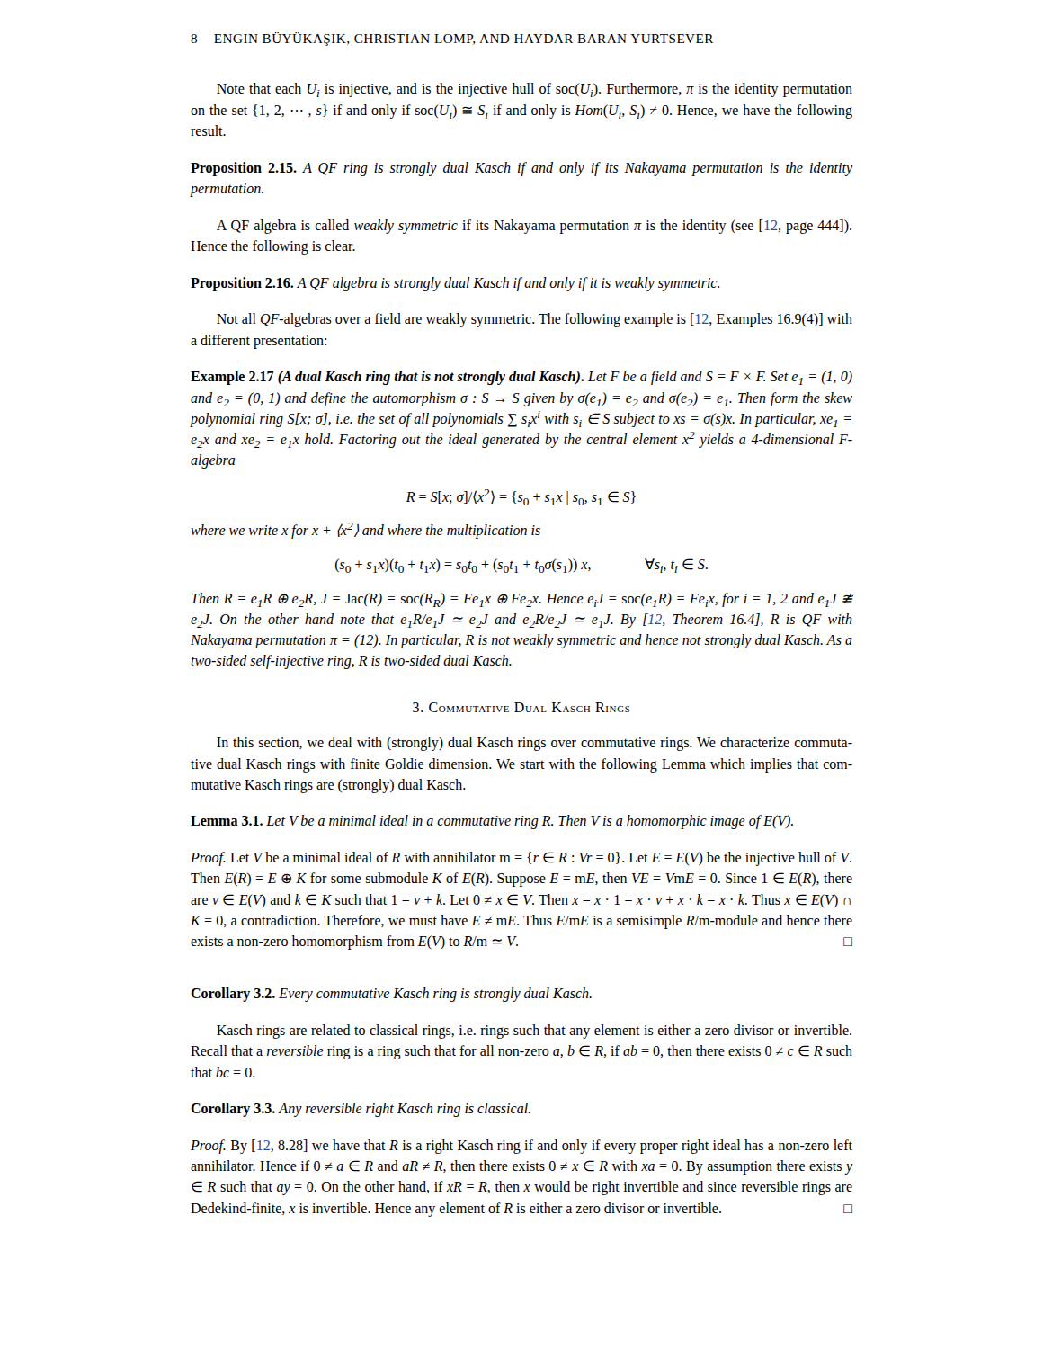8 ENGIN BÜYÜKAŞIK, CHRISTIAN LOMP, AND HAYDAR BARAN YURTSEVER
Note that each Ui is injective, and is the injective hull of soc(Ui). Furthermore, π is the identity permutation on the set {1, 2, ⋯ , s} if and only if soc(Ui) ≅ Si if and only is Hom(Ui, Si) ≠ 0. Hence, we have the following result.
Proposition 2.15. A QF ring is strongly dual Kasch if and only if its Nakayama permutation is the identity permutation.
A QF algebra is called weakly symmetric if its Nakayama permutation π is the identity (see [12, page 444]). Hence the following is clear.
Proposition 2.16. A QF algebra is strongly dual Kasch if and only if it is weakly symmetric.
Not all QF-algebras over a field are weakly symmetric. The following example is [12, Examples 16.9(4)] with a different presentation:
Example 2.17 (A dual Kasch ring that is not strongly dual Kasch). Let F be a field and S = F × F. Set e1 = (1, 0) and e2 = (0, 1) and define the automorphism σ : S → S given by σ(e1) = e2 and σ(e2) = e1. Then form the skew polynomial ring S[x; σ], i.e. the set of all polynomials ∑ sixi with si ∈ S subject to xs = σ(s)x. In particular, xe1 = e2x and xe2 = e1x hold. Factoring out the ideal generated by the central element x2 yields a 4-dimensional F-algebra
R = S[x; σ]/⟨x2⟩ = {s0 + s1x | s0, s1 ∈ S}
where we write x for x + ⟨x2⟩ and where the multiplication is
(s0 + s1x)(t0 + t1x) = s0t0 + (s0t1 + t0σ(s1)) x, ∀si, ti ∈ S.
Then R = e1R ⊕ e2R, J = Jac(R) = soc(RR) = Fe1x ⊕ Fe2x. Hence eiJ = soc(e1R) = Feix, for i = 1, 2 and e1J ≇ e2J. On the other hand note that e1R/e1J ≃ e2J and e2R/e2J ≃ e1J. By [12, Theorem 16.4], R is QF with Nakayama permutation π = (12). In particular, R is not weakly symmetric and hence not strongly dual Kasch. As a two-sided self-injective ring, R is two-sided dual Kasch.
3. Commutative Dual Kasch Rings
In this section, we deal with (strongly) dual Kasch rings over commutative rings. We characterize commutative dual Kasch rings with finite Goldie dimension. We start with the following Lemma which implies that commutative Kasch rings are (strongly) dual Kasch.
Lemma 3.1. Let V be a minimal ideal in a commutative ring R. Then V is a homomorphic image of E(V).
Proof. Let V be a minimal ideal of R with annihilator m = {r ∈ R : Vr = 0}. Let E = E(V) be the injective hull of V. Then E(R) = E ⊕ K for some submodule K of E(R). Suppose E = mE, then VE = VmE = 0. Since 1 ∈ E(R), there are v ∈ E(V) and k ∈ K such that 1 = v + k. Let 0 ≠ x ∈ V. Then x = x · 1 = x · v + x · k = x · k. Thus x ∈ E(V) ∩ K = 0, a contradiction. Therefore, we must have E ≠ mE. Thus E/mE is a semisimple R/m-module and hence there exists a non-zero homomorphism from E(V) to R/m ≃ V. □
Corollary 3.2. Every commutative Kasch ring is strongly dual Kasch.
Kasch rings are related to classical rings, i.e. rings such that any element is either a zero divisor or invertible. Recall that a reversible ring is a ring such that for all non-zero a, b ∈ R, if ab = 0, then there exists 0 ≠ c ∈ R such that bc = 0.
Corollary 3.3. Any reversible right Kasch ring is classical.
Proof. By [12, 8.28] we have that R is a right Kasch ring if and only if every proper right ideal has a non-zero left annihilator. Hence if 0 ≠ a ∈ R and aR ≠ R, then there exists 0 ≠ x ∈ R with xa = 0. By assumption there exists y ∈ R such that ay = 0. On the other hand, if xR = R, then x would be right invertible and since reversible rings are Dedekind-finite, x is invertible. Hence any element of R is either a zero divisor or invertible. □